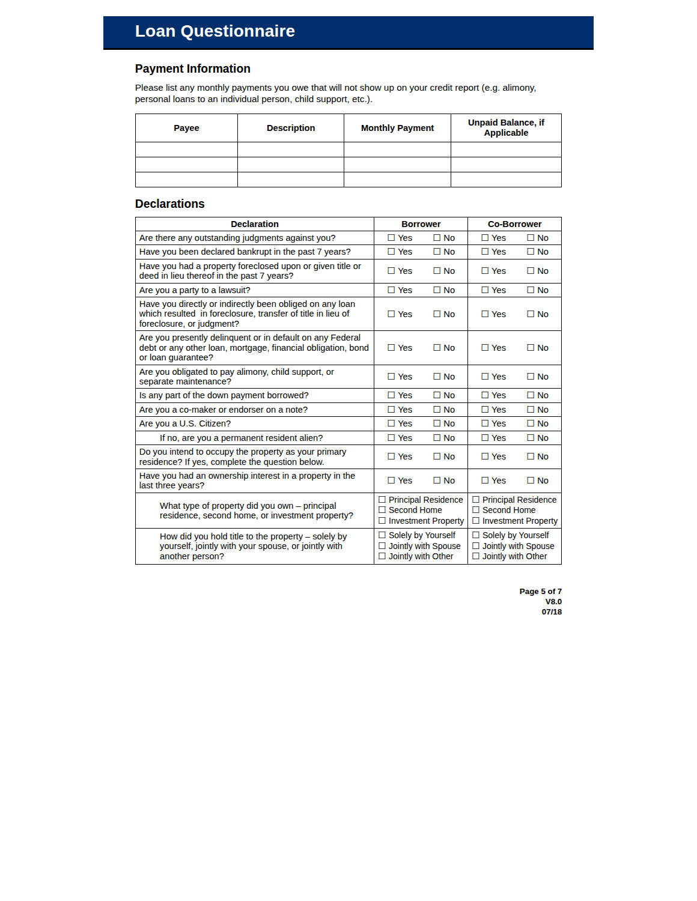Loan Questionnaire
Payment Information
Please list any monthly payments you owe that will not show up on your credit report (e.g. alimony, personal loans to an individual person, child support, etc.).
| Payee | Description | Monthly Payment | Unpaid Balance, if Applicable |
| --- | --- | --- | --- |
Declarations
| Declaration | Borrower | Co-Borrower |
| --- | --- | --- |
| Are there any outstanding judgments against you? | ☐ Yes ☐ No | ☐ Yes ☐ No |
| Have you been declared bankrupt in the past 7 years? | ☐ Yes ☐ No | ☐ Yes ☐ No |
| Have you had a property foreclosed upon or given title or deed in lieu thereof in the past 7 years? | ☐ Yes ☐ No | ☐ Yes ☐ No |
| Are you a party to a lawsuit? | ☐ Yes ☐ No | ☐ Yes ☐ No |
| Have you directly or indirectly been obliged on any loan which resulted in foreclosure, transfer of title in lieu of foreclosure, or judgment? | ☐ Yes ☐ No | ☐ Yes ☐ No |
| Are you presently delinquent or in default on any Federal debt or any other loan, mortgage, financial obligation, bond or loan guarantee? | ☐ Yes ☐ No | ☐ Yes ☐ No |
| Are you obligated to pay alimony, child support, or separate maintenance? | ☐ Yes ☐ No | ☐ Yes ☐ No |
| Is any part of the down payment borrowed? | ☐ Yes ☐ No | ☐ Yes ☐ No |
| Are you a co-maker or endorser on a note? | ☐ Yes ☐ No | ☐ Yes ☐ No |
| Are you a U.S. Citizen? | ☐ Yes ☐ No | ☐ Yes ☐ No |
| If no, are you a permanent resident alien? | ☐ Yes ☐ No | ☐ Yes ☐ No |
| Do you intend to occupy the property as your primary residence? If yes, complete the question below. | ☐ Yes ☐ No | ☐ Yes ☐ No |
| Have you had an ownership interest in a property in the last three years? | ☐ Yes ☐ No | ☐ Yes ☐ No |
| What type of property did you own – principal residence, second home, or investment property? | ☐ Principal Residence ☐ Second Home ☐ Investment Property | ☐ Principal Residence ☐ Second Home ☐ Investment Property |
| How did you hold title to the property – solely by yourself, jointly with your spouse, or jointly with another person? | ☐ Solely by Yourself ☐ Jointly with Spouse ☐ Jointly with Other | ☐ Solely by Yourself ☐ Jointly with Spouse ☐ Jointly with Other |
Page 5 of 7
V8.0
07/18